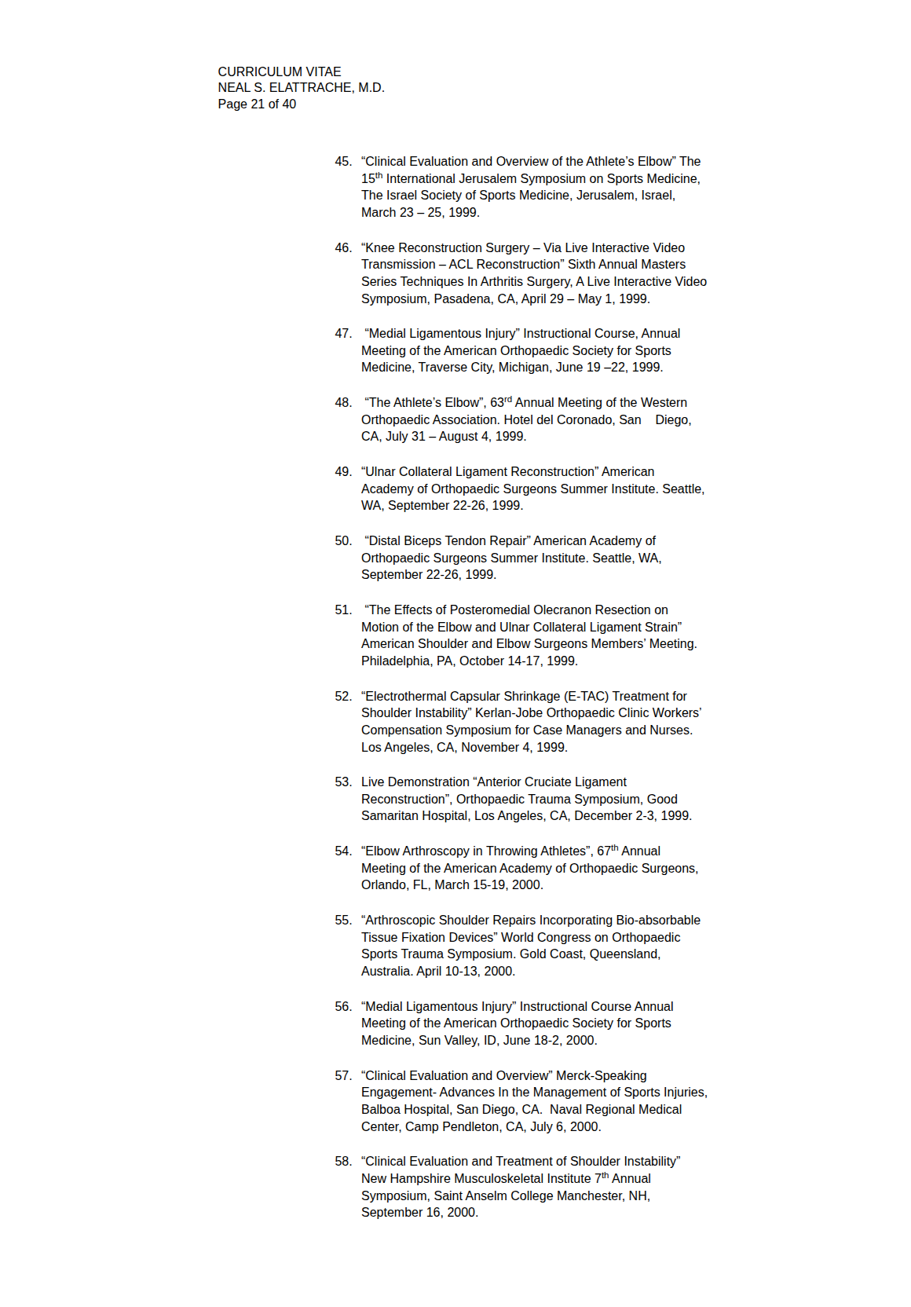CURRICULUM VITAE
NEAL S. ELATTRACHE, M.D.
Page 21 of 40
45.“Clinical Evaluation and Overview of the Athlete’s Elbow” The 15th International Jerusalem Symposium on Sports Medicine, The Israel Society of Sports Medicine, Jerusalem, Israel, March 23 – 25, 1999.
46.“Knee Reconstruction Surgery – Via Live Interactive Video Transmission – ACL Reconstruction” Sixth Annual Masters Series Techniques In Arthritis Surgery, A Live Interactive Video Symposium, Pasadena, CA, April 29 – May 1, 1999.
47. “Medial Ligamentous Injury” Instructional Course, Annual Meeting of the American Orthopaedic Society for Sports Medicine, Traverse City, Michigan, June 19 –22, 1999.
48. “The Athlete’s Elbow”, 63rd Annual Meeting of the Western Orthopaedic Association. Hotel del Coronado, San Diego, CA, July 31 – August 4, 1999.
49.“Ulnar Collateral Ligament Reconstruction” American Academy of Orthopaedic Surgeons Summer Institute. Seattle, WA, September 22-26, 1999.
50. “Distal Biceps Tendon Repair” American Academy of Orthopaedic Surgeons Summer Institute. Seattle, WA, September 22-26, 1999.
51. “The Effects of Posteromedial Olecranon Resection on Motion of the Elbow and Ulnar Collateral Ligament Strain” American Shoulder and Elbow Surgeons Members’ Meeting. Philadelphia, PA, October 14-17, 1999.
52.“Electrothermal Capsular Shrinkage (E-TAC) Treatment for Shoulder Instability” Kerlan-Jobe Orthopaedic Clinic Workers’ Compensation Symposium for Case Managers and Nurses. Los Angeles, CA, November 4, 1999.
53. Live Demonstration “Anterior Cruciate Ligament Reconstruction”, Orthopaedic Trauma Symposium, Good Samaritan Hospital, Los Angeles, CA, December 2-3, 1999.
54.“Elbow Arthroscopy in Throwing Athletes”, 67th Annual Meeting of the American Academy of Orthopaedic Surgeons, Orlando, FL, March 15-19, 2000.
55.“Arthroscopic Shoulder Repairs Incorporating Bio-absorbable Tissue Fixation Devices” World Congress on Orthopaedic Sports Trauma Symposium. Gold Coast, Queensland, Australia. April 10-13, 2000.
56.“Medial Ligamentous Injury” Instructional Course Annual Meeting of the American Orthopaedic Society for Sports Medicine, Sun Valley, ID, June 18-2, 2000.
57.“Clinical Evaluation and Overview” Merck-Speaking Engagement- Advances In the Management of Sports Injuries, Balboa Hospital, San Diego, CA. Naval Regional Medical Center, Camp Pendleton, CA, July 6, 2000.
58.“Clinical Evaluation and Treatment of Shoulder Instability” New Hampshire Musculoskeletal Institute 7th Annual Symposium, Saint Anselm College Manchester, NH, September 16, 2000.